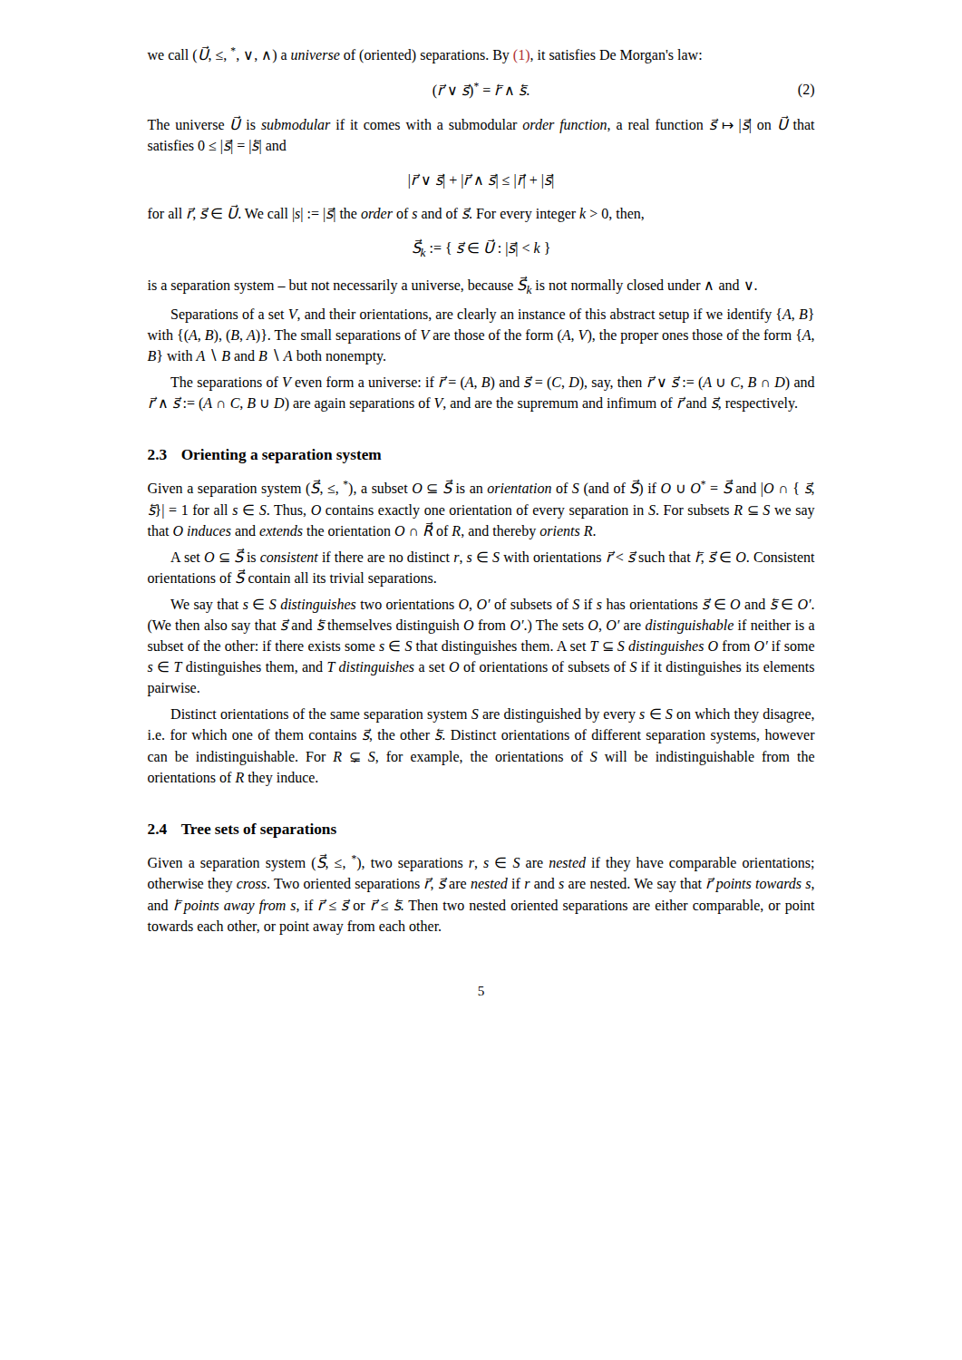we call (U⃗, ≤, *, ∨, ∧) a universe of (oriented) separations. By (1), it satisfies De Morgan's law:
(r⃗ ∨ s⃗)* = r⃖ ∧ s⃖. (2)
The universe U⃗ is submodular if it comes with a submodular order function, a real function s⃗ ↦ |s⃗| on U⃗ that satisfies 0 ≤ |s⃗| = |s⃖| and
|r⃗ ∨ s⃗| + |r⃗ ∧ s⃗| ≤ |r⃗| + |s⃗|
for all r⃗, s⃗ ∈ U⃗. We call |s| := |s⃗| the order of s and of s⃗. For every integer k > 0, then,
S⃗k := { s⃗ ∈ U⃗ : |s⃗| < k }
is a separation system – but not necessarily a universe, because S⃗k is not normally closed under ∧ and ∨.
Separations of a set V, and their orientations, are clearly an instance of this abstract setup if we identify {A, B} with {(A, B), (B, A)}. The small separations of V are those of the form (A, V), the proper ones those of the form {A, B} with A ∖ B and B ∖ A both nonempty.
The separations of V even form a universe: if r⃗ = (A, B) and s⃗ = (C, D), say, then r⃗ ∨ s⃗ := (A ∪ C, B ∩ D) and r⃗ ∧ s⃗ := (A ∩ C, B ∪ D) are again separations of V, and are the supremum and infimum of r⃗ and s⃗, respectively.
2.3 Orienting a separation system
Given a separation system (S⃗, ≤, *), a subset O ⊆ S⃗ is an orientation of S (and of S⃗) if O ∪ O* = S⃗ and |O ∩ { s⃗, s⃖}| = 1 for all s ∈ S. Thus, O contains exactly one orientation of every separation in S. For subsets R ⊆ S we say that O induces and extends the orientation O ∩ R⃗ of R, and thereby orients R.
A set O ⊆ S⃗ is consistent if there are no distinct r, s ∈ S with orientations r⃗ < s⃗ such that r⃖, s⃗ ∈ O. Consistent orientations of S⃗ contain all its trivial separations.
We say that s ∈ S distinguishes two orientations O, O′ of subsets of S if s has orientations s⃗ ∈ O and s⃖ ∈ O′. (We then also say that s⃗ and s⃖ themselves distinguish O from O′.) The sets O, O′ are distinguishable if neither is a subset of the other: if there exists some s ∈ S that distinguishes them. A set T ⊆ S distinguishes O from O′ if some s ∈ T distinguishes them, and T distinguishes a set O of orientations of subsets of S if it distinguishes its elements pairwise.
Distinct orientations of the same separation system S are distinguished by every s ∈ S on which they disagree, i.e. for which one of them contains s⃗, the other s⃖. Distinct orientations of different separation systems, however can be indistinguishable. For R ⊊ S, for example, the orientations of S will be indistinguishable from the orientations of R they induce.
2.4 Tree sets of separations
Given a separation system (S⃗, ≤, *), two separations r, s ∈ S are nested if they have comparable orientations; otherwise they cross. Two oriented separations r⃗, s⃗ are nested if r and s are nested. We say that r⃗ points towards s, and r⃖ points away from s, if r⃗ ≤ s⃗ or r⃗ ≤ s⃖. Then two nested oriented separations are either comparable, or point towards each other, or point away from each other.
5